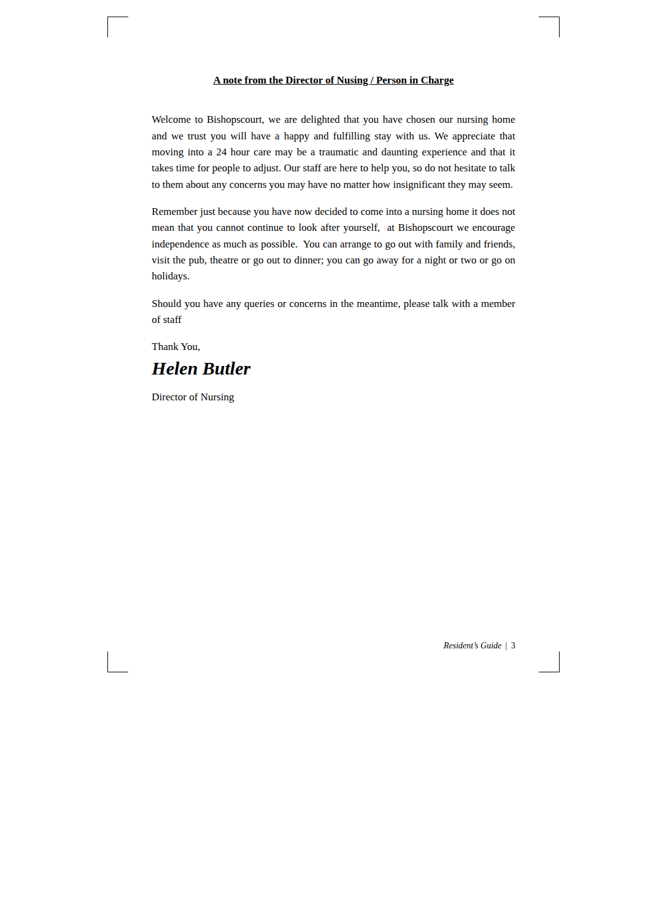A note from the Director of Nusing / Person in Charge
Welcome to Bishopscourt, we are delighted that you have chosen our nursing home and we trust you will have a happy and fulfilling stay with us. We appreciate that moving into a 24 hour care may be a traumatic and daunting experience and that it takes time for people to adjust. Our staff are here to help you, so do not hesitate to talk to them about any concerns you may have no matter how insignificant they may seem.
Remember just because you have now decided to come into a nursing home it does not mean that you cannot continue to look after yourself, at Bishopscourt we encourage independence as much as possible. You can arrange to go out with family and friends, visit the pub, theatre or go out to dinner; you can go away for a night or two or go on holidays.
Should you have any queries or concerns in the meantime, please talk with a member of staff
Thank You,
Helen Butler
Director of Nursing
Resident’s Guide|3